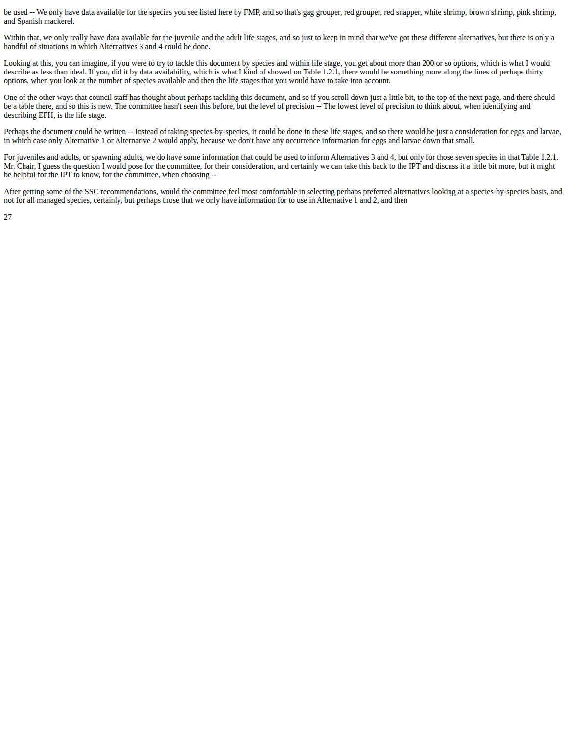be used -- We only have data available for the species you see listed here by FMP, and so that's gag grouper, red grouper, red snapper, white shrimp, brown shrimp, pink shrimp, and Spanish mackerel.
Within that, we only really have data available for the juvenile and the adult life stages, and so just to keep in mind that we've got these different alternatives, but there is only a handful of situations in which Alternatives 3 and 4 could be done.
Looking at this, you can imagine, if you were to try to tackle this document by species and within life stage, you get about more than 200 or so options, which is what I would describe as less than ideal. If you, did it by data availability, which is what I kind of showed on Table 1.2.1, there would be something more along the lines of perhaps thirty options, when you look at the number of species available and then the life stages that you would have to take into account.
One of the other ways that council staff has thought about perhaps tackling this document, and so if you scroll down just a little bit, to the top of the next page, and there should be a table there, and so this is new. The committee hasn't seen this before, but the level of precision -- The lowest level of precision to think about, when identifying and describing EFH, is the life stage.
Perhaps the document could be written -- Instead of taking species-by-species, it could be done in these life stages, and so there would be just a consideration for eggs and larvae, in which case only Alternative 1 or Alternative 2 would apply, because we don't have any occurrence information for eggs and larvae down that small.
For juveniles and adults, or spawning adults, we do have some information that could be used to inform Alternatives 3 and 4, but only for those seven species in that Table 1.2.1. Mr. Chair, I guess the question I would pose for the committee, for their consideration, and certainly we can take this back to the IPT and discuss it a little bit more, but it might be helpful for the IPT to know, for the committee, when choosing --
After getting some of the SSC recommendations, would the committee feel most comfortable in selecting perhaps preferred alternatives looking at a species-by-species basis, and not for all managed species, certainly, but perhaps those that we only have information for to use in Alternative 1 and 2, and then
27